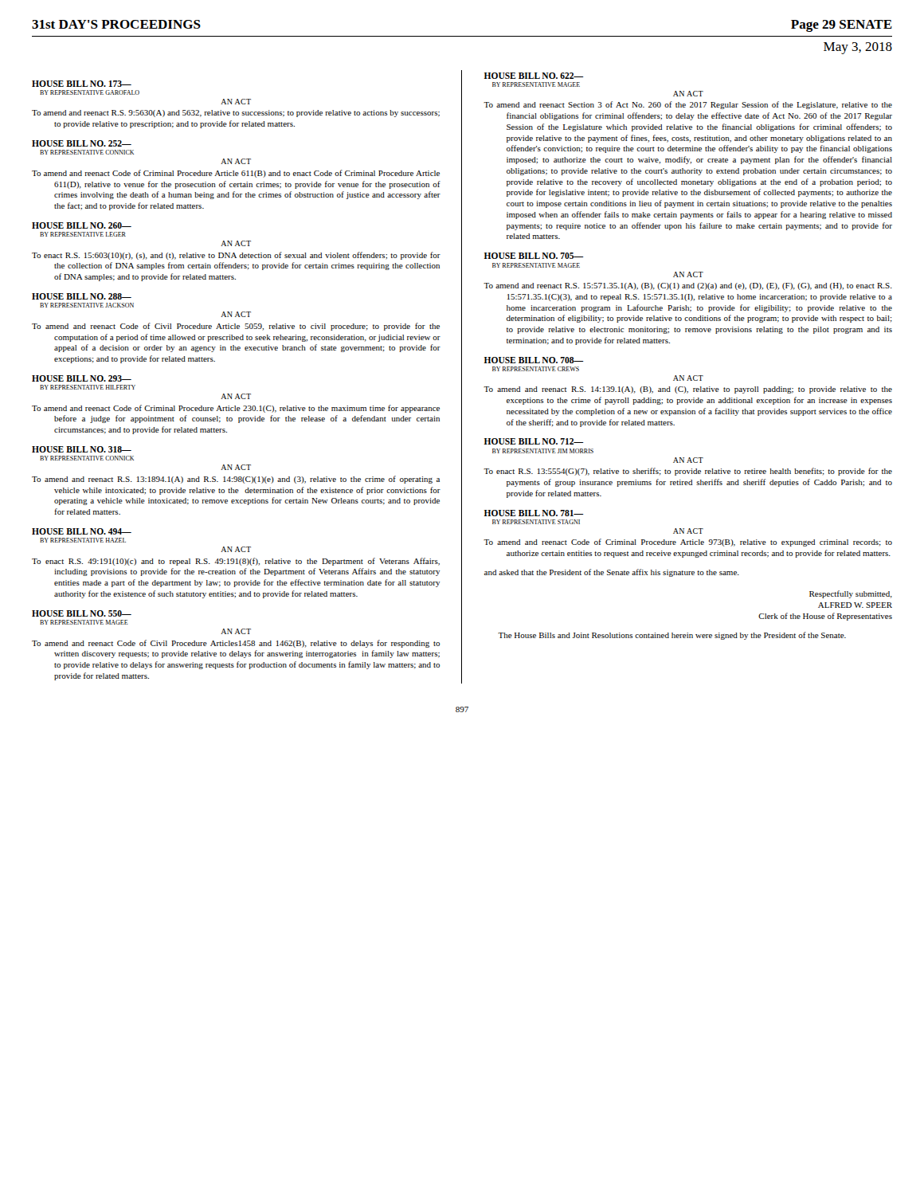31st DAY'S PROCEEDINGS
Page 29 SENATE
May 3, 2018
HOUSE BILL NO. 173—
BY REPRESENTATIVE GAROFALO
AN ACT
To amend and reenact R.S. 9:5630(A) and 5632, relative to successions; to provide relative to actions by successors; to provide relative to prescription; and to provide for related matters.
HOUSE BILL NO. 252—
BY REPRESENTATIVE CONNICK
AN ACT
To amend and reenact Code of Criminal Procedure Article 611(B) and to enact Code of Criminal Procedure Article 611(D), relative to venue for the prosecution of certain crimes; to provide for venue for the prosecution of crimes involving the death of a human being and for the crimes of obstruction of justice and accessory after the fact; and to provide for related matters.
HOUSE BILL NO. 260—
BY REPRESENTATIVE LEGER
AN ACT
To enact R.S. 15:603(10)(r), (s), and (t), relative to DNA detection of sexual and violent offenders; to provide for the collection of DNA samples from certain offenders; to provide for certain crimes requiring the collection of DNA samples; and to provide for related matters.
HOUSE BILL NO. 288—
BY REPRESENTATIVE JACKSON
AN ACT
To amend and reenact Code of Civil Procedure Article 5059, relative to civil procedure; to provide for the computation of a period of time allowed or prescribed to seek rehearing, reconsideration, or judicial review or appeal of a decision or order by an agency in the executive branch of state government; to provide for exceptions; and to provide for related matters.
HOUSE BILL NO. 293—
BY REPRESENTATIVE HILFERTY
AN ACT
To amend and reenact Code of Criminal Procedure Article 230.1(C), relative to the maximum time for appearance before a judge for appointment of counsel; to provide for the release of a defendant under certain circumstances; and to provide for related matters.
HOUSE BILL NO. 318—
BY REPRESENTATIVE CONNICK
AN ACT
To amend and reenact R.S. 13:1894.1(A) and R.S. 14:98(C)(1)(e) and (3), relative to the crime of operating a vehicle while intoxicated; to provide relative to the determination of the existence of prior convictions for operating a vehicle while intoxicated; to remove exceptions for certain New Orleans courts; and to provide for related matters.
HOUSE BILL NO. 494—
BY REPRESENTATIVE HAZEL
AN ACT
To enact R.S. 49:191(10)(c) and to repeal R.S. 49:191(8)(f), relative to the Department of Veterans Affairs, including provisions to provide for the re-creation of the Department of Veterans Affairs and the statutory entities made a part of the department by law; to provide for the effective termination date for all statutory authority for the existence of such statutory entities; and to provide for related matters.
HOUSE BILL NO. 550—
BY REPRESENTATIVE MAGEE
AN ACT
To amend and reenact Code of Civil Procedure Articles1458 and 1462(B), relative to delays for responding to written discovery requests; to provide relative to delays for answering interrogatories in family law matters; to provide relative to delays for answering requests for production of documents in family law matters; and to provide for related matters.
HOUSE BILL NO. 622—
BY REPRESENTATIVE MAGEE
AN ACT
To amend and reenact Section 3 of Act No. 260 of the 2017 Regular Session of the Legislature, relative to the financial obligations for criminal offenders; to delay the effective date of Act No. 260 of the 2017 Regular Session of the Legislature which provided relative to the financial obligations for criminal offenders; to provide relative to the payment of fines, fees, costs, restitution, and other monetary obligations related to an offender's conviction; to require the court to determine the offender's ability to pay the financial obligations imposed; to authorize the court to waive, modify, or create a payment plan for the offender's financial obligations; to provide relative to the court's authority to extend probation under certain circumstances; to provide relative to the recovery of uncollected monetary obligations at the end of a probation period; to provide for legislative intent; to provide relative to the disbursement of collected payments; to authorize the court to impose certain conditions in lieu of payment in certain situations; to provide relative to the penalties imposed when an offender fails to make certain payments or fails to appear for a hearing relative to missed payments; to require notice to an offender upon his failure to make certain payments; and to provide for related matters.
HOUSE BILL NO. 705—
BY REPRESENTATIVE MAGEE
AN ACT
To amend and reenact R.S. 15:571.35.1(A), (B), (C)(1) and (2)(a) and (e), (D), (E), (F), (G), and (H), to enact R.S. 15:571.35.1(C)(3), and to repeal R.S. 15:571.35.1(I), relative to home incarceration; to provide relative to a home incarceration program in Lafourche Parish; to provide for eligibility; to provide relative to the determination of eligibility; to provide relative to conditions of the program; to provide with respect to bail; to provide relative to electronic monitoring; to remove provisions relating to the pilot program and its termination; and to provide for related matters.
HOUSE BILL NO. 708—
BY REPRESENTATIVE CREWS
AN ACT
To amend and reenact R.S. 14:139.1(A), (B), and (C), relative to payroll padding; to provide relative to the exceptions to the crime of payroll padding; to provide an additional exception for an increase in expenses necessitated by the completion of a new or expansion of a facility that provides support services to the office of the sheriff; and to provide for related matters.
HOUSE BILL NO. 712—
BY REPRESENTATIVE JIM MORRIS
AN ACT
To enact R.S. 13:5554(G)(7), relative to sheriffs; to provide relative to retiree health benefits; to provide for the payments of group insurance premiums for retired sheriffs and sheriff deputies of Caddo Parish; and to provide for related matters.
HOUSE BILL NO. 781—
BY REPRESENTATIVE STAGNI
AN ACT
To amend and reenact Code of Criminal Procedure Article 973(B), relative to expunged criminal records; to authorize certain entities to request and receive expunged criminal records; and to provide for related matters.
and asked that the President of the Senate affix his signature to the same.
Respectfully submitted,
ALFRED W. SPEER
Clerk of the House of Representatives
The House Bills and Joint Resolutions contained herein were signed by the President of the Senate.
897